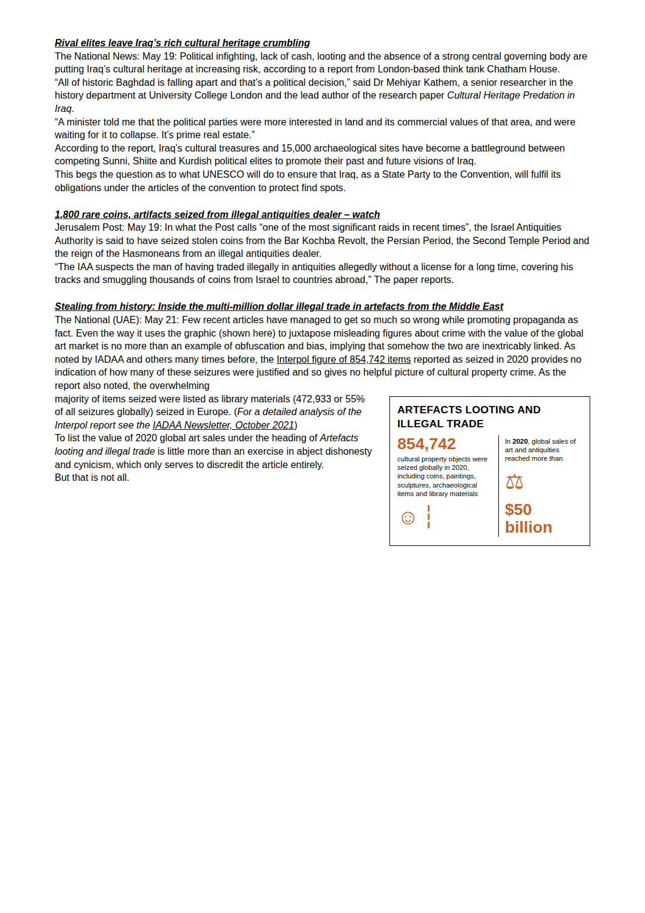Rival elites leave Iraq’s rich cultural heritage crumbling
The National News: May 19: Political infighting, lack of cash, looting and the absence of a strong central governing body are putting Iraq’s cultural heritage at increasing risk, according to a report from London-based think tank Chatham House.
“All of historic Baghdad is falling apart and that’s a political decision,” said Dr Mehiyar Kathem, a senior researcher in the history department at University College London and the lead author of the research paper Cultural Heritage Predation in Iraq.
“A minister told me that the political parties were more interested in land and its commercial values of that area, and were waiting for it to collapse. It’s prime real estate.”
According to the report, Iraq’s cultural treasures and 15,000 archaeological sites have become a battleground between competing Sunni, Shiite and Kurdish political elites to promote their past and future visions of Iraq.
This begs the question as to what UNESCO will do to ensure that Iraq, as a State Party to the Convention, will fulfil its obligations under the articles of the convention to protect find spots.
1,800 rare coins, artifacts seized from illegal antiquities dealer – watch
Jerusalem Post: May 19: In what the Post calls “one of the most significant raids in recent times”, the Israel Antiquities Authority is said to have seized stolen coins from the Bar Kochba Revolt, the Persian Period, the Second Temple Period and the reign of the Hasmoneans from an illegal antiquities dealer.
“The IAA suspects the man of having traded illegally in antiquities allegedly without a license for a long time, covering his tracks and smuggling thousands of coins from Israel to countries abroad,” The paper reports.
Stealing from history: Inside the multi-million dollar illegal trade in artefacts from the Middle East
The National (UAE): May 21: Few recent articles have managed to get so much so wrong while promoting propaganda as fact. Even the way it uses the graphic (shown here) to juxtapose misleading figures about crime with the value of the global art market is no more than an example of obfuscation and bias, implying that somehow the two are inextricably linked. As noted by IADAA and others many times before, the Interpol figure of 854,742 items reported as seized in 2020 provides no indication of how many of these seizures were justified and so gives no helpful picture of cultural property crime. As the report also noted, the overwhelming
ARTEFACTS LOOTING AND ILLEGAL TRADE
854,742
cultural property objects were seized globally in 2020, including coins, paintings, sculptures, archaeological items and library materials
☺┆
In 2020, global sales of art and antiquities reached more than
⚖
$50 billion
majority of items seized were listed as library materials (472,933 or 55% of all seizures globally) seized in Europe. (For a detailed analysis of the Interpol report see the IADAA Newsletter, October 2021)
To list the value of 2020 global art sales under the heading of Artefacts looting and illegal trade is little more than an exercise in abject dishonesty and cynicism, which only serves to discredit the article entirely.
But that is not all.